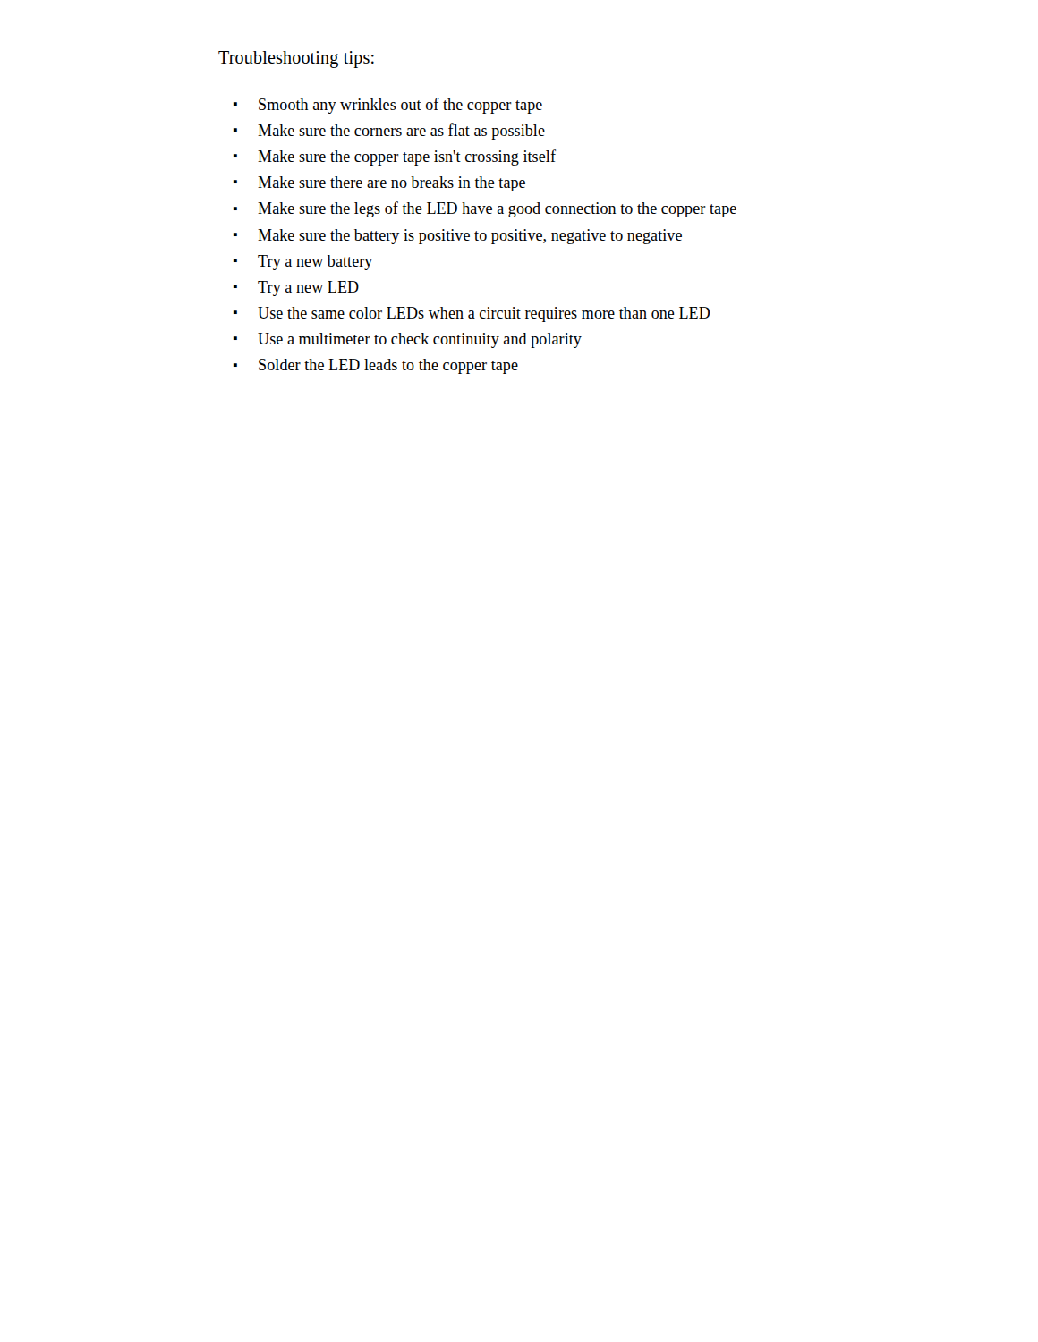Troubleshooting tips:
Smooth any wrinkles out of the copper tape
Make sure the corners are as flat as possible
Make sure the copper tape isn't crossing itself
Make sure there are no breaks in the tape
Make sure the legs of the LED have a good connection to the copper tape
Make sure the battery is positive to positive, negative to negative
Try a new battery
Try a new LED
Use the same color LEDs when a circuit requires more than one LED
Use a multimeter to check continuity and polarity
Solder the LED leads to the copper tape